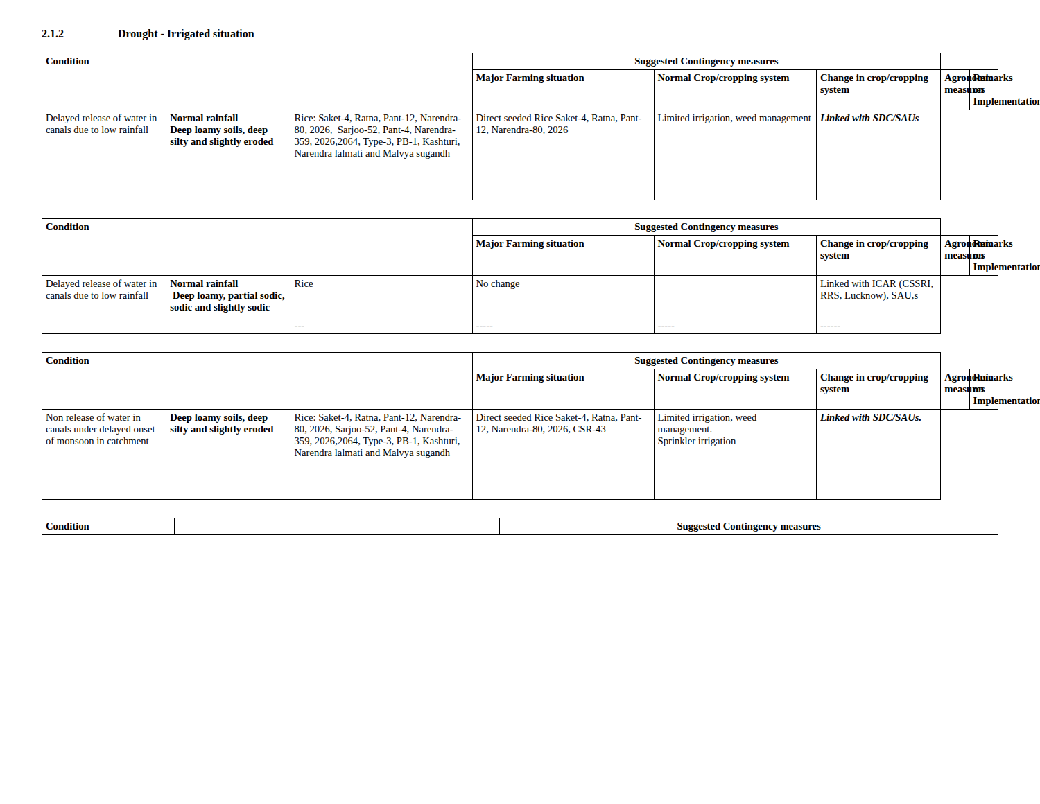2.1.2 Drought - Irrigated situation
| Condition | | | Suggested Contingency measures |
| Major Farming situation | Normal Crop/cropping system | Change in crop/cropping system | Agronomic measures | Remarks on Implementation |
| Delayed release of water in canals due to low rainfall | Normal rainfall Deep loamy soils, deep silty and slightly eroded | Rice: Saket-4, Ratna, Pant-12, Narendra-80, 2026, Sarjoo-52, Pant-4, Narendra-359, 2026,2064, Type-3, PB-1, Kashturi, Narendra lalmati and Malvya sugandh | Direct seeded Rice Saket-4, Ratna, Pant-12, Narendra-80, 2026 | Limited irrigation, weed management | Linked with SDC/SAUs |
| Condition | | | Suggested Contingency measures |
| Major Farming situation | Normal Crop/cropping system | Change in crop/cropping system | Agronomic measures | Remarks on Implementation |
| Delayed release of water in canals due to low rainfall | Normal rainfall Deep loamy, partial sodic, sodic and slightly sodic | Rice | No change | | Linked with ICAR (CSSRI, RRS, Lucknow), SAU,s |
| --- | ----- | ----- | ------ |
| Condition | | | Suggested Contingency measures |
| Major Farming situation | Normal Crop/cropping system | Change in crop/cropping system | Agronomic measures | Remarks on Implementation |
| Non release of water in canals under delayed onset of monsoon in catchment | Deep loamy soils, deep silty and slightly eroded | Rice: Saket-4, Ratna, Pant-12, Narendra-80, 2026, Sarjoo-52, Pant-4, Narendra-359, 2026,2064, Type-3, PB-1, Kashturi, Narendra lalmati and Malvya sugandh | Direct seeded Rice Saket-4, Ratna, Pant-12, Narendra-80, 2026, CSR-43 | Limited irrigation, weed management. Sprinkler irrigation | Linked with SDC/SAUs. |
| Condition | | | Suggested Contingency measures |